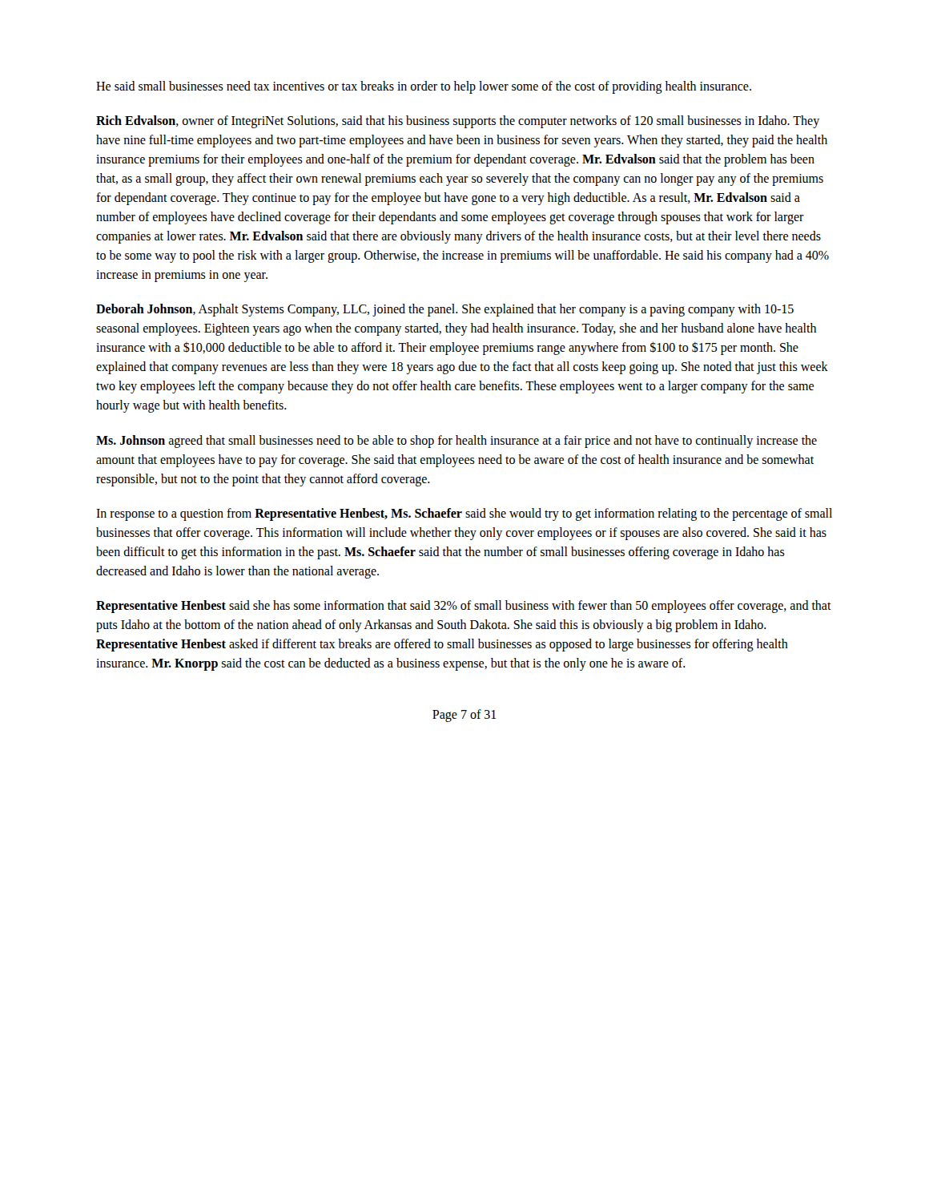He said small businesses need tax incentives or tax breaks in order to help lower some of the cost of providing health insurance.
Rich Edvalson, owner of IntegriNet Solutions, said that his business supports the computer networks of 120 small businesses in Idaho. They have nine full-time employees and two part-time employees and have been in business for seven years. When they started, they paid the health insurance premiums for their employees and one-half of the premium for dependant coverage. Mr. Edvalson said that the problem has been that, as a small group, they affect their own renewal premiums each year so severely that the company can no longer pay any of the premiums for dependant coverage. They continue to pay for the employee but have gone to a very high deductible. As a result, Mr. Edvalson said a number of employees have declined coverage for their dependants and some employees get coverage through spouses that work for larger companies at lower rates. Mr. Edvalson said that there are obviously many drivers of the health insurance costs, but at their level there needs to be some way to pool the risk with a larger group. Otherwise, the increase in premiums will be unaffordable. He said his company had a 40% increase in premiums in one year.
Deborah Johnson, Asphalt Systems Company, LLC, joined the panel. She explained that her company is a paving company with 10-15 seasonal employees. Eighteen years ago when the company started, they had health insurance. Today, she and her husband alone have health insurance with a $10,000 deductible to be able to afford it. Their employee premiums range anywhere from $100 to $175 per month. She explained that company revenues are less than they were 18 years ago due to the fact that all costs keep going up. She noted that just this week two key employees left the company because they do not offer health care benefits. These employees went to a larger company for the same hourly wage but with health benefits.
Ms. Johnson agreed that small businesses need to be able to shop for health insurance at a fair price and not have to continually increase the amount that employees have to pay for coverage. She said that employees need to be aware of the cost of health insurance and be somewhat responsible, but not to the point that they cannot afford coverage.
In response to a question from Representative Henbest, Ms. Schaefer said she would try to get information relating to the percentage of small businesses that offer coverage. This information will include whether they only cover employees or if spouses are also covered. She said it has been difficult to get this information in the past. Ms. Schaefer said that the number of small businesses offering coverage in Idaho has decreased and Idaho is lower than the national average.
Representative Henbest said she has some information that said 32% of small business with fewer than 50 employees offer coverage, and that puts Idaho at the bottom of the nation ahead of only Arkansas and South Dakota. She said this is obviously a big problem in Idaho. Representative Henbest asked if different tax breaks are offered to small businesses as opposed to large businesses for offering health insurance. Mr. Knorpp said the cost can be deducted as a business expense, but that is the only one he is aware of.
Page 7 of 31